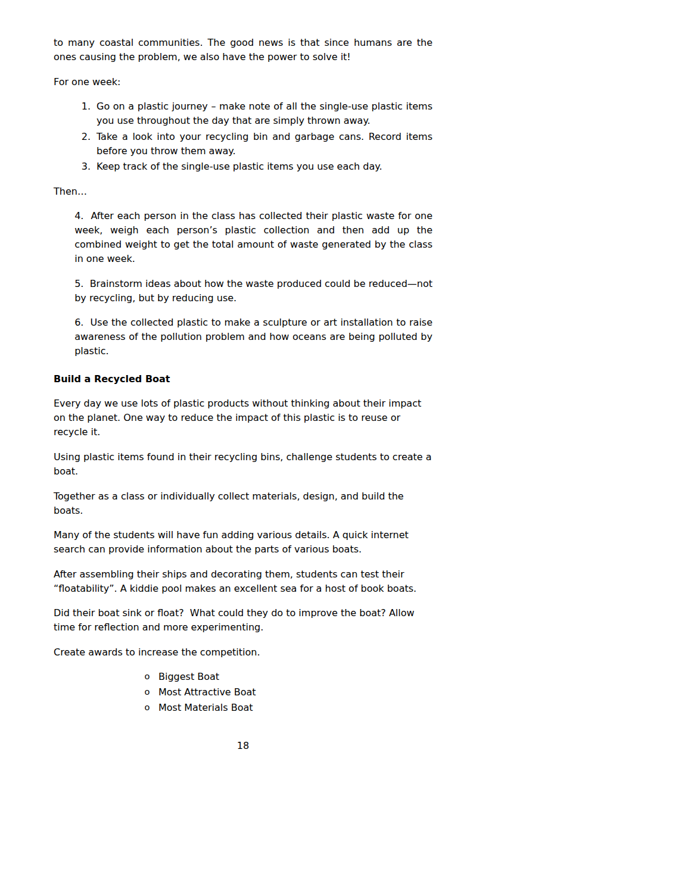to many coastal communities. The good news is that since humans are the ones causing the problem, we also have the power to solve it!
For one week:
Go on a plastic journey – make note of all the single-use plastic items you use throughout the day that are simply thrown away.
Take a look into your recycling bin and garbage cans. Record items before you throw them away.
Keep track of the single-use plastic items you use each day.
Then…
4. After each person in the class has collected their plastic waste for one week, weigh each person’s plastic collection and then add up the combined weight to get the total amount of waste generated by the class in one week.
5. Brainstorm ideas about how the waste produced could be reduced—not by recycling, but by reducing use.
6. Use the collected plastic to make a sculpture or art installation to raise awareness of the pollution problem and how oceans are being polluted by plastic.
Build a Recycled Boat
Every day we use lots of plastic products without thinking about their impact on the planet. One way to reduce the impact of this plastic is to reuse or recycle it.
Using plastic items found in their recycling bins, challenge students to create a boat.
Together as a class or individually collect materials, design, and build the boats.
Many of the students will have fun adding various details. A quick internet search can provide information about the parts of various boats.
After assembling their ships and decorating them, students can test their “floatability”. A kiddie pool makes an excellent sea for a host of book boats.
Did their boat sink or float? What could they do to improve the boat? Allow time for reflection and more experimenting.
Create awards to increase the competition.
Biggest Boat
Most Attractive Boat
Most Materials Boat
18